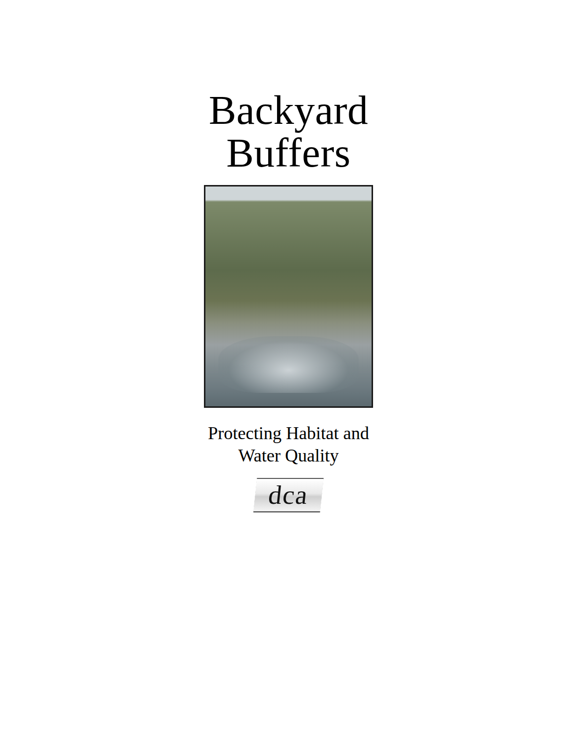Backyard Buffers
Protecting Habitat and Water Quality
dca